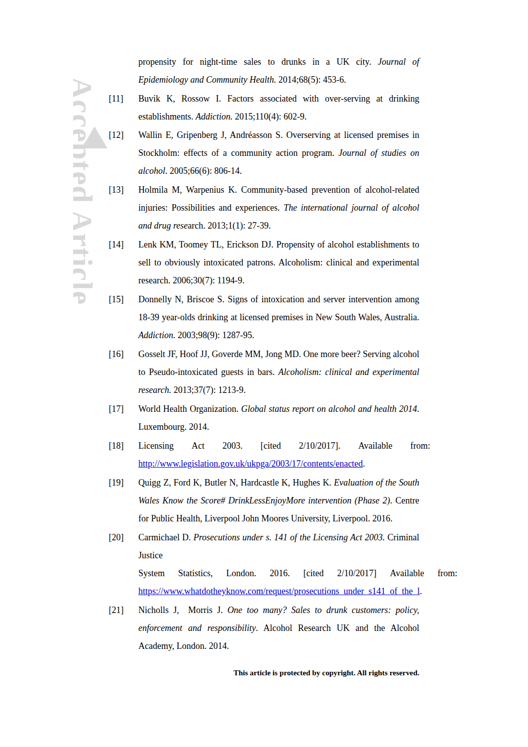Accepted Article
propensity for night-time sales to drunks in a UK city. Journal of Epidemiology and Community Health. 2014;68(5): 453-6.
[11] Buvik K, Rossow I. Factors associated with over-serving at drinking establishments. Addiction. 2015;110(4): 602-9.
[12] Wallin E, Gripenberg J, Andréasson S. Overserving at licensed premises in Stockholm: effects of a community action program. Journal of studies on alcohol. 2005;66(6): 806-14.
[13] Holmila M, Warpenius K. Community-based prevention of alcohol-related injuries: Possibilities and experiences. The international journal of alcohol and drug research. 2013;1(1): 27-39.
[14] Lenk KM, Toomey TL, Erickson DJ. Propensity of alcohol establishments to sell to obviously intoxicated patrons. Alcoholism: clinical and experimental research. 2006;30(7): 1194-9.
[15] Donnelly N, Briscoe S. Signs of intoxication and server intervention among 18-39 year‑olds drinking at licensed premises in New South Wales, Australia. Addiction. 2003;98(9): 1287-95.
[16] Gosselt JF, Hoof JJ, Goverde MM, Jong MD. One more beer? Serving alcohol to Pseudo-intoxicated guests in bars. Alcoholism: clinical and experimental research. 2013;37(7): 1213-9.
[17] World Health Organization. Global status report on alcohol and health 2014. Luxembourg. 2014.
[18] Licensing Act 2003. [cited 2/10/2017]. Available from: http://www.legislation.gov.uk/ukpga/2003/17/contents/enacted.
[19] Quigg Z, Ford K, Butler N, Hardcastle K, Hughes K. Evaluation of the South Wales Know the Score# DrinkLessEnjoyMore intervention (Phase 2). Centre for Public Health, Liverpool John Moores University, Liverpool. 2016.
[20] Carmichael D. Prosecutions under s. 141 of the Licensing Act 2003. Criminal Justice System Statistics, London. 2016. [cited 2/10/2017] Available from: https://www.whatdotheyknow.com/request/prosecutions_under_s141_of_the_l.
[21] Nicholls J, Morris J. One too many? Sales to drunk customers: policy, enforcement and responsibility. Alcohol Research UK and the Alcohol Academy, London. 2014.
This article is protected by copyright. All rights reserved.